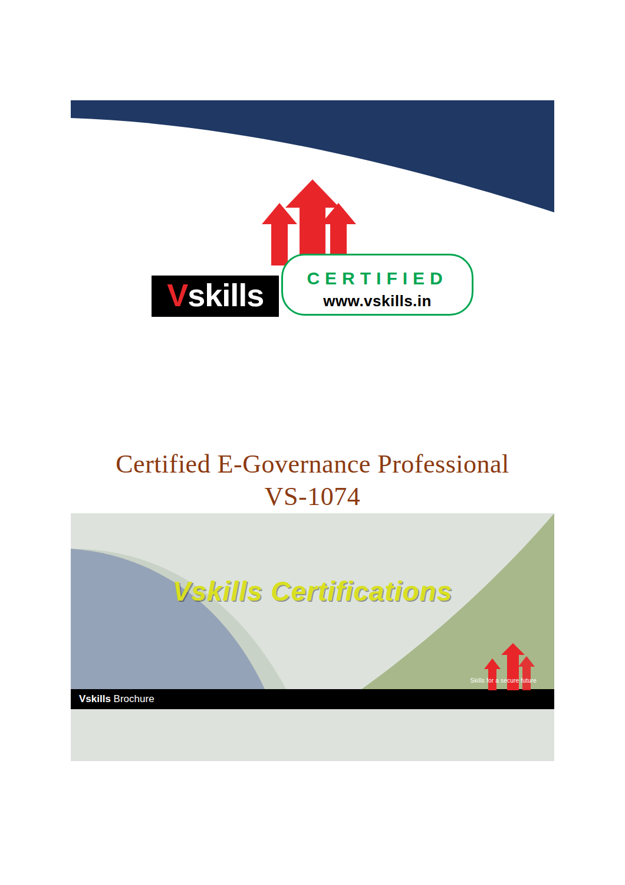Vskills
CERTIFIED www.vskills.in
Certified E-Governance Professional
VS-1074
Vskills Certifications
Skills for a secure future
Vskills Brochure